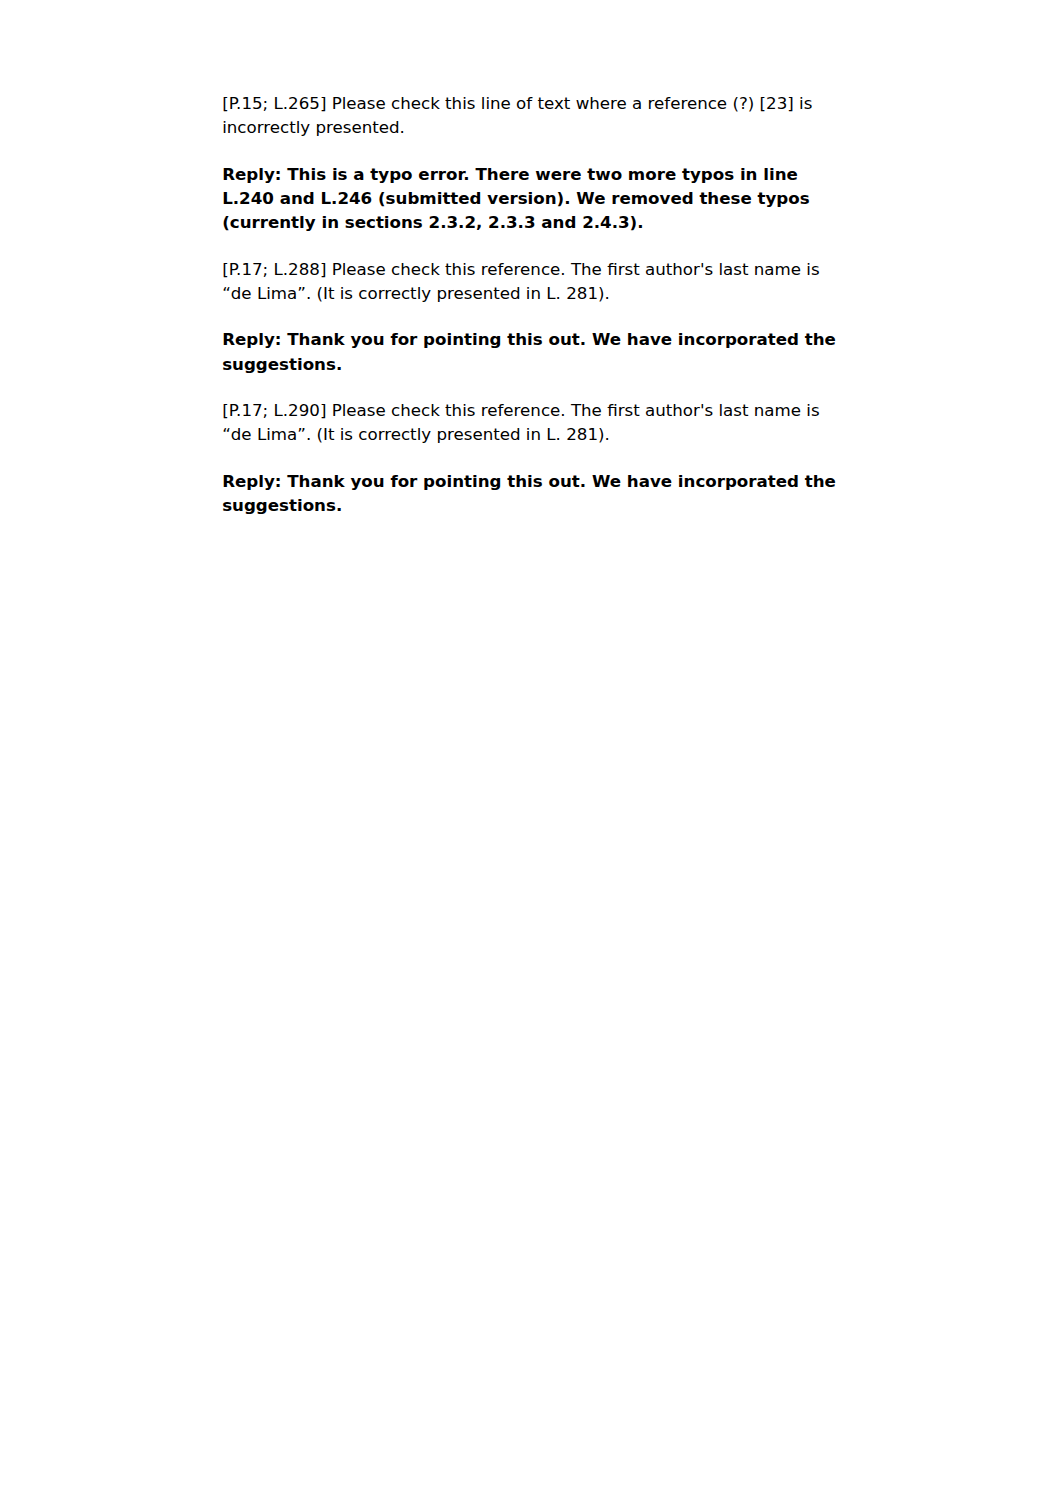[P.15; L.265] Please check this line of text where a reference (?) [23] is incorrectly presented.
Reply: This is a typo error. There were two more typos in line L.240 and L.246 (submitted version). We removed these typos (currently in sections 2.3.2, 2.3.3 and 2.4.3).
[P.17; L.288] Please check this reference. The first author's last name is “de Lima”. (It is correctly presented in L. 281).
Reply: Thank you for pointing this out. We have incorporated the suggestions.
[P.17; L.290] Please check this reference. The first author's last name is “de Lima”. (It is correctly presented in L. 281).
Reply: Thank you for pointing this out. We have incorporated the suggestions.